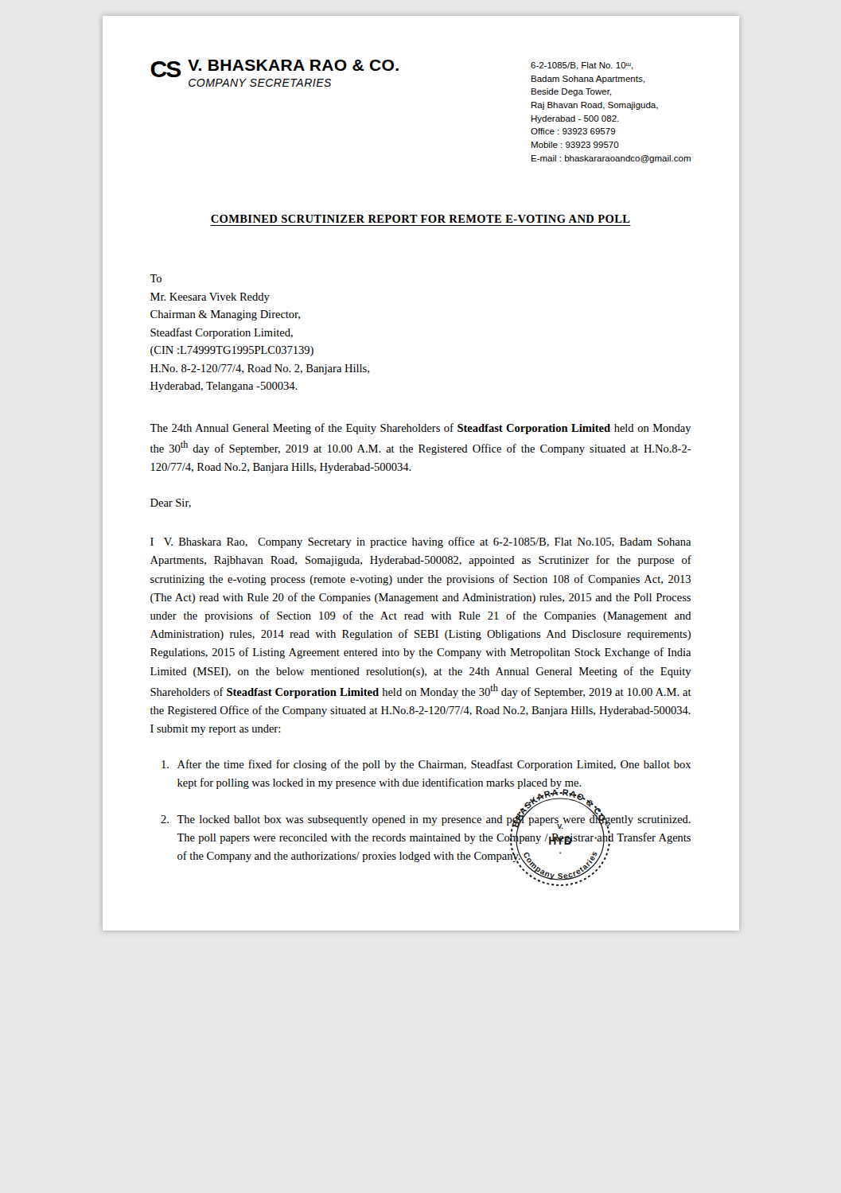CS
V. BHASKARA RAO & CO.
COMPANY SECRETARIES
6-2-1085/B, Flat No. 10ᵚ,
Badam Sohana Apartments,
Beside Dega Tower,
Raj Bhavan Road, Somajiguda,
Hyderabad - 500 082.
Office : 93923 69579
Mobile : 93923 99570
E-mail : bhaskararaoandco@gmail.com
COMBINED SCRUTINIZER REPORT FOR REMOTE E-VOTING AND POLL
To
Mr. Keesara Vivek Reddy
Chairman & Managing Director,
Steadfast Corporation Limited,
(CIN :L74999TG1995PLC037139)
H.No. 8-2-120/77/4, Road No. 2, Banjara Hills,
Hyderabad, Telangana -500034.
The 24th Annual General Meeting of the Equity Shareholders of Steadfast Corporation Limited held on Monday the 30th day of September, 2019 at 10.00 A.M. at the Registered Office of the Company situated at H.No.8-2-120/77/4, Road No.2, Banjara Hills, Hyderabad-500034.
Dear Sir,
I V. Bhaskara Rao, Company Secretary in practice having office at 6-2-1085/B, Flat No.105, Badam Sohana Apartments, Rajbhavan Road, Somajiguda, Hyderabad-500082, appointed as Scrutinizer for the purpose of scrutinizing the e-voting process (remote e-voting) under the provisions of Section 108 of Companies Act, 2013 (The Act) read with Rule 20 of the Companies (Management and Administration) rules, 2015 and the Poll Process under the provisions of Section 109 of the Act read with Rule 21 of the Companies (Management and Administration) rules, 2014 read with Regulation of SEBI (Listing Obligations And Disclosure requirements) Regulations, 2015 of Listing Agreement entered into by the Company with Metropolitan Stock Exchange of India Limited (MSEI), on the below mentioned resolution(s), at the 24th Annual General Meeting of the Equity Shareholders of Steadfast Corporation Limited held on Monday the 30th day of September, 2019 at 10.00 A.M. at the Registered Office of the Company situated at H.No.8-2-120/77/4, Road No.2, Banjara Hills, Hyderabad-500034. I submit my report as under:
After the time fixed for closing of the poll by the Chairman, Steadfast Corporation Limited, One ballot box kept for polling was locked in my presence with due identification marks placed by me.
The locked ballot box was subsequently opened in my presence and poll papers were diligently scrutinized. The poll papers were reconciled with the records maintained by the Company / Registrar and Transfer Agents of the Company and the authorizations/ proxies lodged with the Company.
BHASKARA RAO & CO. Company Secretaries V. HYD * * *